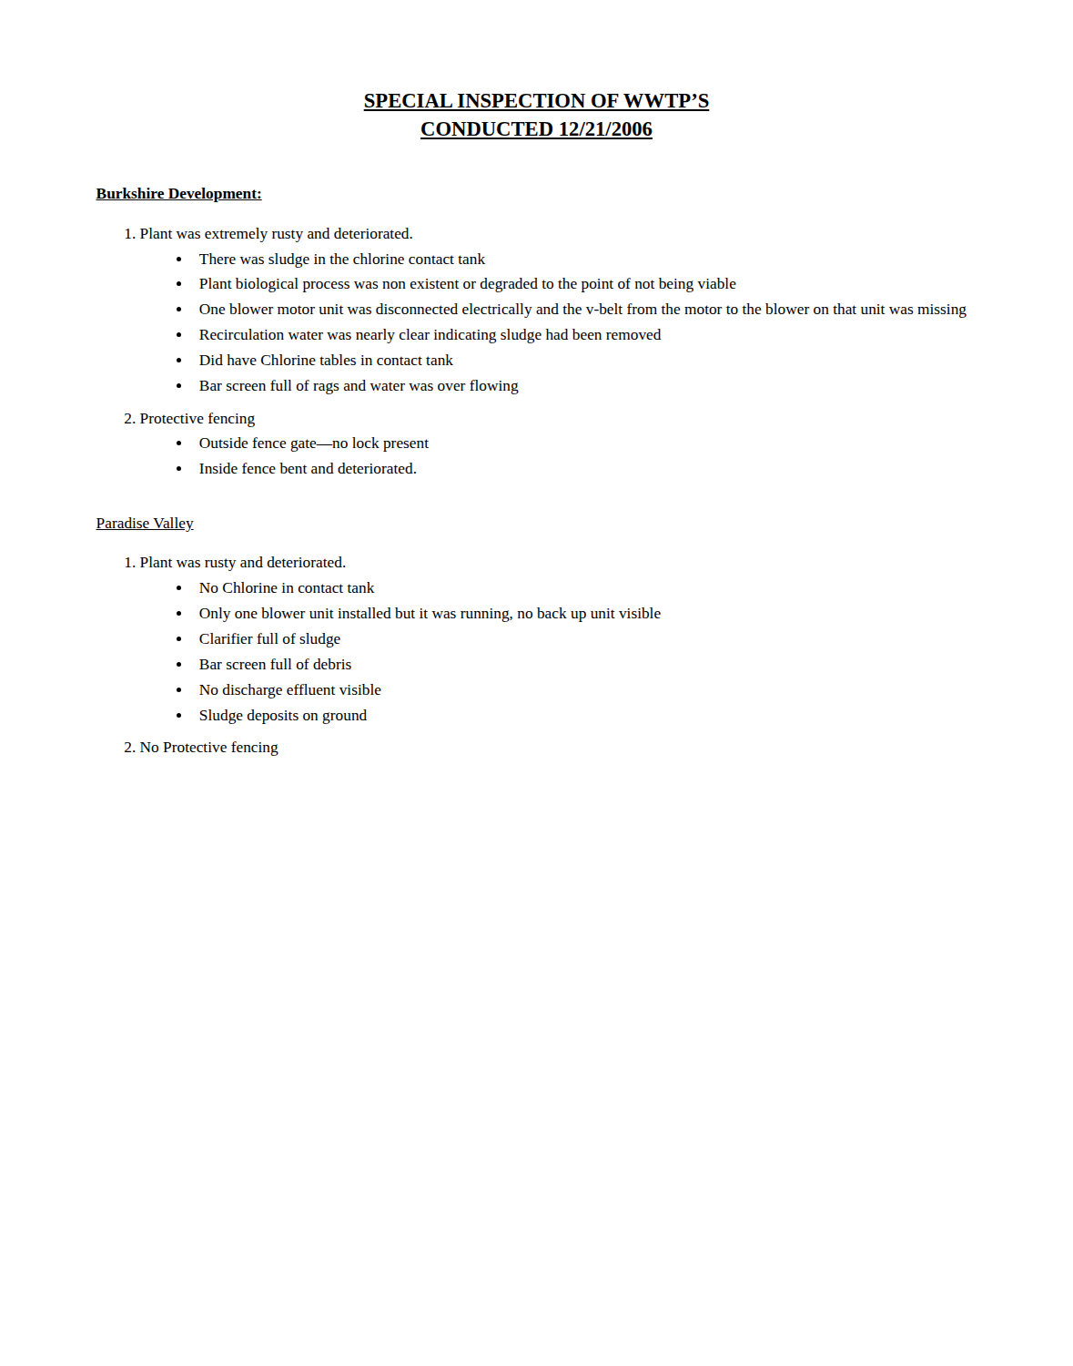SPECIAL INSPECTION OF WWTP’S
CONDUCTED 12/21/2006
Burkshire Development:
Plant was extremely rusty and deteriorated.
There was sludge in the chlorine contact tank
Plant biological process was non existent or degraded to the point of not being viable
One blower motor unit was disconnected electrically and the v-belt from the motor to the blower on that unit was missing
Recirculation water was nearly clear indicating sludge had been removed
Did have Chlorine tables in contact tank
Bar screen full of rags and water was over flowing
Protective fencing
Outside fence gate—no lock present
Inside fence bent and deteriorated.
Paradise Valley
Plant was rusty and deteriorated.
No Chlorine in contact tank
Only one blower unit installed but it was running, no back up unit visible
Clarifier full of sludge
Bar screen full of debris
No discharge effluent visible
Sludge deposits on ground
No Protective fencing